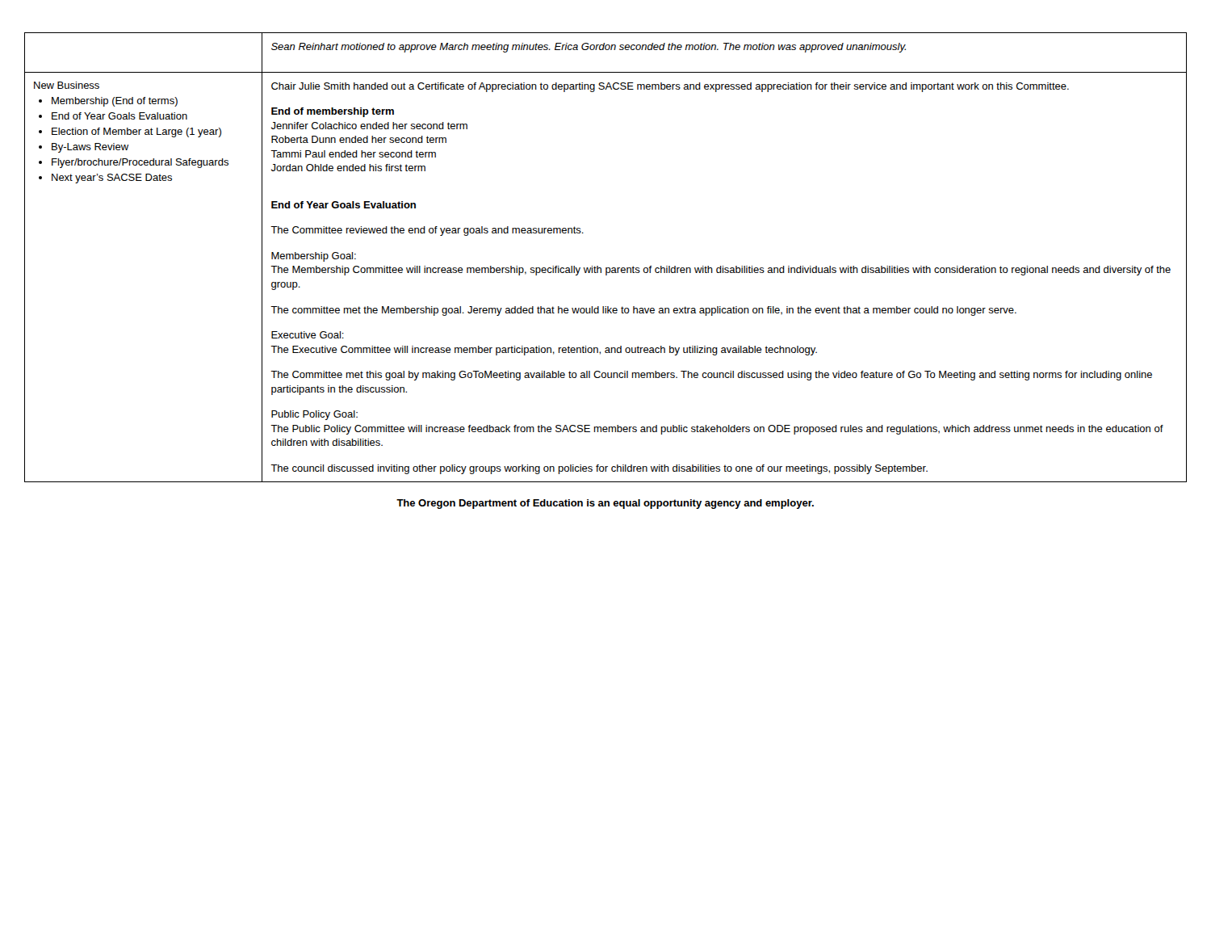| | Sean Reinhart motioned to approve March meeting minutes. Erica Gordon seconded the motion. The motion was approved unanimously. |
| New Business Membership (End of terms) End of Year Goals Evaluation Election of Member at Large (1 year) By-Laws Review Flyer/brochure/Procedural Safeguards Next year’s SACSE Dates | Chair Julie Smith handed out a Certificate of Appreciation to departing SACSE members and expressed appreciation for their service and important work on this Committee. End of membership term Jennifer Colachico ended her second term Roberta Dunn ended her second term Tammi Paul ended her second term Jordan Ohlde ended his first term End of Year Goals Evaluation The Committee reviewed the end of year goals and measurements. Membership Goal: The Membership Committee will increase membership, specifically with parents of children with disabilities and individuals with disabilities with consideration to regional needs and diversity of the group. The committee met the Membership goal. Jeremy added that he would like to have an extra application on file, in the event that a member could no longer serve. Executive Goal: The Executive Committee will increase member participation, retention, and outreach by utilizing available technology. The Committee met this goal by making GoToMeeting available to all Council members. The council discussed using the video feature of Go To Meeting and setting norms for including online participants in the discussion. Public Policy Goal: The Public Policy Committee will increase feedback from the SACSE members and public stakeholders on ODE proposed rules and regulations, which address unmet needs in the education of children with disabilities. The council discussed inviting other policy groups working on policies for children with disabilities to one of our meetings, possibly September. |
The Oregon Department of Education is an equal opportunity agency and employer.